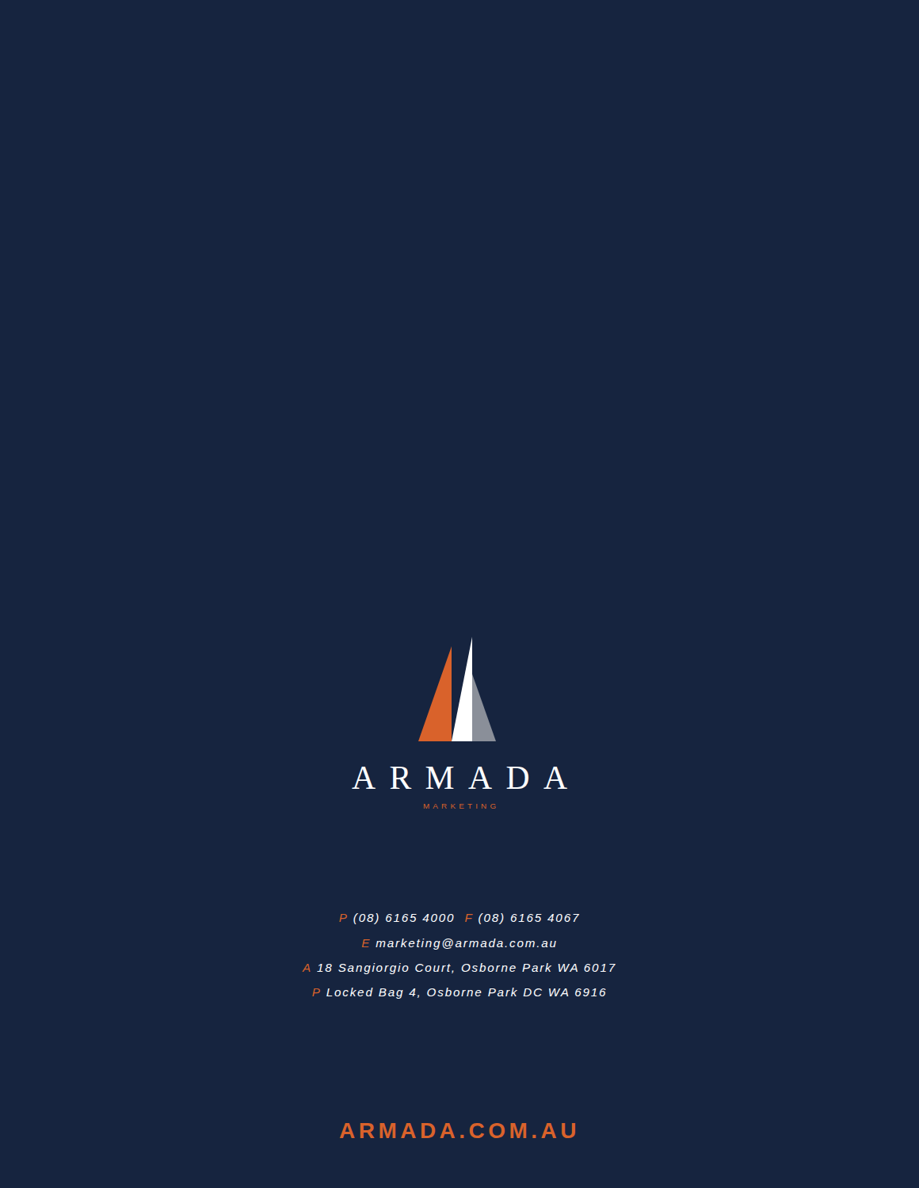ARMADA
MARKETING
P (08) 6165 4000 F (08) 6165 4067
E marketing@armada.com.au
A 18 Sangiorgio Court, Osborne Park WA 6017
P Locked Bag 4, Osborne Park DC WA 6916 ARMADA.COM.AU